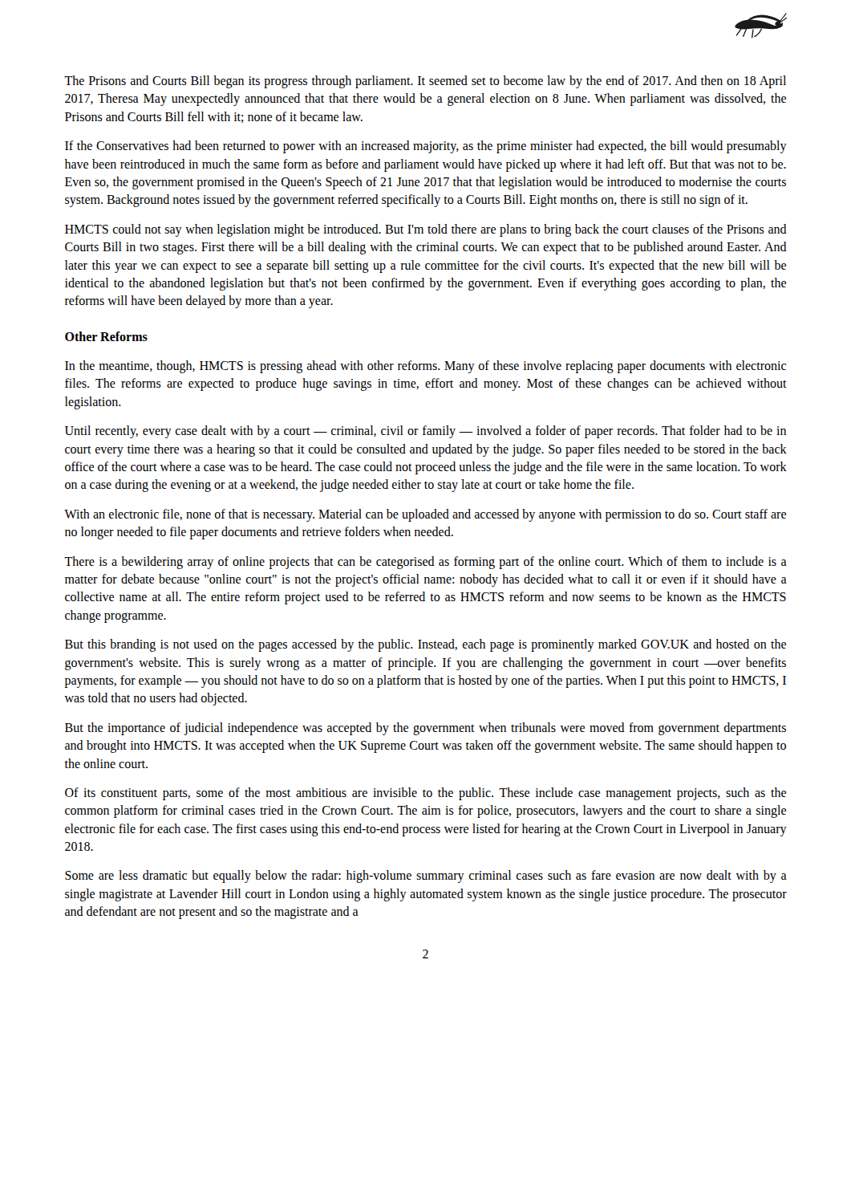The Prisons and Courts Bill began its progress through parliament. It seemed set to become law by the end of 2017. And then on 18 April 2017, Theresa May unexpectedly announced that that there would be a general election on 8 June. When parliament was dissolved, the Prisons and Courts Bill fell with it; none of it became law.
If the Conservatives had been returned to power with an increased majority, as the prime minister had expected, the bill would presumably have been reintroduced in much the same form as before and parliament would have picked up where it had left off. But that was not to be. Even so, the government promised in the Queen's Speech of 21 June 2017 that that legislation would be introduced to modernise the courts system. Background notes issued by the government referred specifically to a Courts Bill. Eight months on, there is still no sign of it.
HMCTS could not say when legislation might be introduced. But I'm told there are plans to bring back the court clauses of the Prisons and Courts Bill in two stages. First there will be a bill dealing with the criminal courts. We can expect that to be published around Easter. And later this year we can expect to see a separate bill setting up a rule committee for the civil courts. It's expected that the new bill will be identical to the abandoned legislation but that's not been confirmed by the government. Even if everything goes according to plan, the reforms will have been delayed by more than a year.
Other Reforms
In the meantime, though, HMCTS is pressing ahead with other reforms. Many of these involve replacing paper documents with electronic files. The reforms are expected to produce huge savings in time, effort and money. Most of these changes can be achieved without legislation.
Until recently, every case dealt with by a court — criminal, civil or family — involved a folder of paper records. That folder had to be in court every time there was a hearing so that it could be consulted and updated by the judge. So paper files needed to be stored in the back office of the court where a case was to be heard. The case could not proceed unless the judge and the file were in the same location. To work on a case during the evening or at a weekend, the judge needed either to stay late at court or take home the file.
With an electronic file, none of that is necessary. Material can be uploaded and accessed by anyone with permission to do so. Court staff are no longer needed to file paper documents and retrieve folders when needed.
There is a bewildering array of online projects that can be categorised as forming part of the online court. Which of them to include is a matter for debate because "online court" is not the project's official name: nobody has decided what to call it or even if it should have a collective name at all. The entire reform project used to be referred to as HMCTS reform and now seems to be known as the HMCTS change programme.
But this branding is not used on the pages accessed by the public. Instead, each page is prominently marked GOV.UK and hosted on the government's website. This is surely wrong as a matter of principle. If you are challenging the government in court —over benefits payments, for example — you should not have to do so on a platform that is hosted by one of the parties. When I put this point to HMCTS, I was told that no users had objected.
But the importance of judicial independence was accepted by the government when tribunals were moved from government departments and brought into HMCTS. It was accepted when the UK Supreme Court was taken off the government website. The same should happen to the online court.
Of its constituent parts, some of the most ambitious are invisible to the public. These include case management projects, such as the common platform for criminal cases tried in the Crown Court. The aim is for police, prosecutors, lawyers and the court to share a single electronic file for each case. The first cases using this end-to-end process were listed for hearing at the Crown Court in Liverpool in January 2018.
Some are less dramatic but equally below the radar: high-volume summary criminal cases such as fare evasion are now dealt with by a single magistrate at Lavender Hill court in London using a highly automated system known as the single justice procedure. The prosecutor and defendant are not present and so the magistrate and a
2